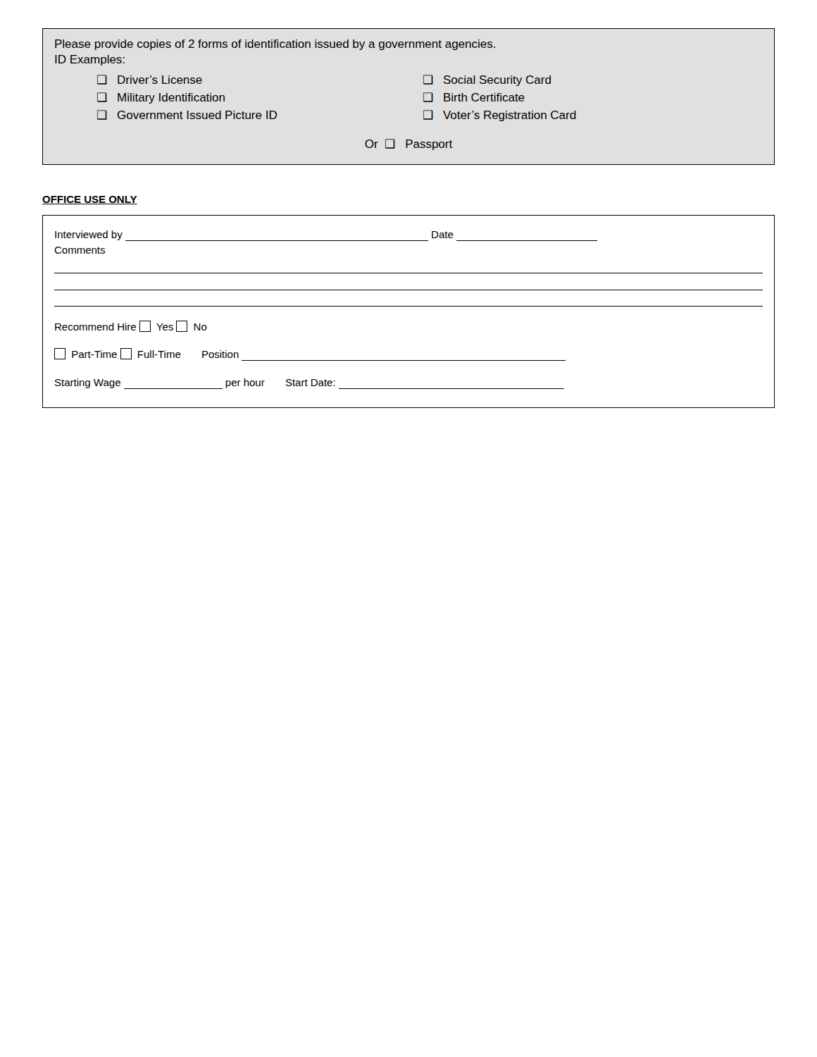Please provide copies of 2 forms of identification issued by a government agencies.
ID Examples:
| ❑ Driver’s License | ❑ Social Security Card |
| ❑ Military Identification | ❑ Birth Certificate |
| ❑ Government Issued Picture ID | ❑ Voter’s Registration Card |
Or ❑Passport
OFFICE USE ONLY
Interviewed by Date
Comments
Recommend Hire Yes No
Part-Time Full-Time Position
Starting Wage per hour Start Date: